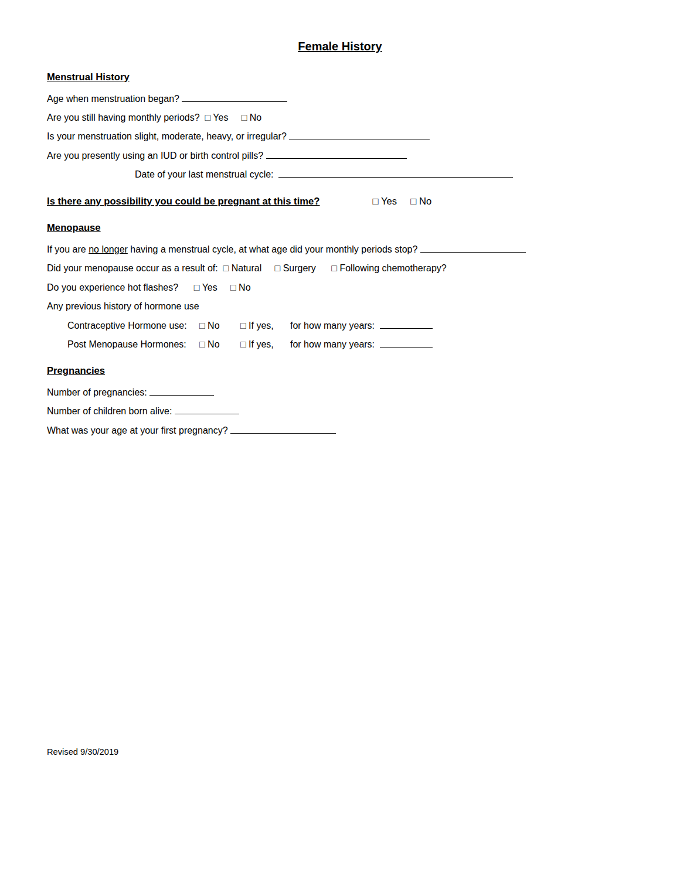Female History
Menstrual History
Age when menstruation began?
Are you still having monthly periods? □ Yes □ No
Is your menstruation slight, moderate, heavy, or irregular?
Are you presently using an IUD or birth control pills?
Date of your last menstrual cycle:
Is there any possibility you could be pregnant at this time?□ Yes □ No
Menopause
If you are no longer having a menstrual cycle, at what age did your monthly periods stop?
Did your menopause occur as a result of: □ Natural □ Surgery □ Following chemotherapy?
Do you experience hot flashes? □ Yes □ No
Any previous history of hormone use
Contraceptive Hormone use:□ No□ If yes, for how many years:
Post Menopause Hormones:□ No□ If yes, for how many years:
Pregnancies
Number of pregnancies:
Number of children born alive:
What was your age at your first pregnancy?
Revised 9/30/2019